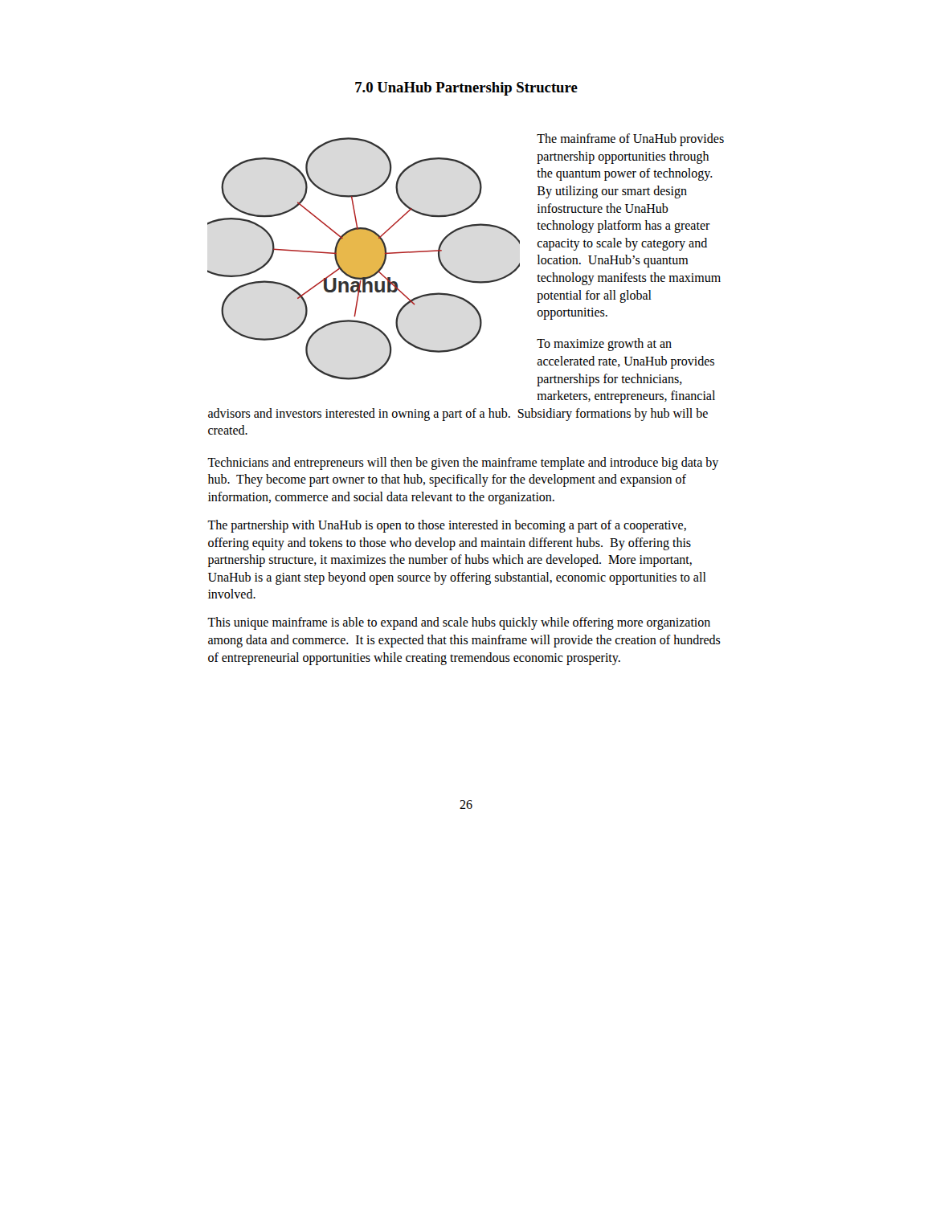7.0 UnaHub Partnership Structure
The mainframe of UnaHub provides partnership opportunities through the quantum power of technology. By utilizing our smart design infostructure the UnaHub technology platform has a greater capacity to scale by category and location. UnaHub’s quantum technology manifests the maximum potential for all global opportunities.
To maximize growth at an accelerated rate, UnaHub provides partnerships for technicians, marketers, entrepreneurs, financial advisors and investors interested in owning a part of a hub. Subsidiary formations by hub will be created.
Technicians and entrepreneurs will then be given the mainframe template and introduce big data by hub. They become part owner to that hub, specifically for the development and expansion of information, commerce and social data relevant to the organization.
The partnership with UnaHub is open to those interested in becoming a part of a cooperative, offering equity and tokens to those who develop and maintain different hubs. By offering this partnership structure, it maximizes the number of hubs which are developed. More important, UnaHub is a giant step beyond open source by offering substantial, economic opportunities to all involved.
This unique mainframe is able to expand and scale hubs quickly while offering more organization among data and commerce. It is expected that this mainframe will provide the creation of hundreds of entrepreneurial opportunities while creating tremendous economic prosperity.
26